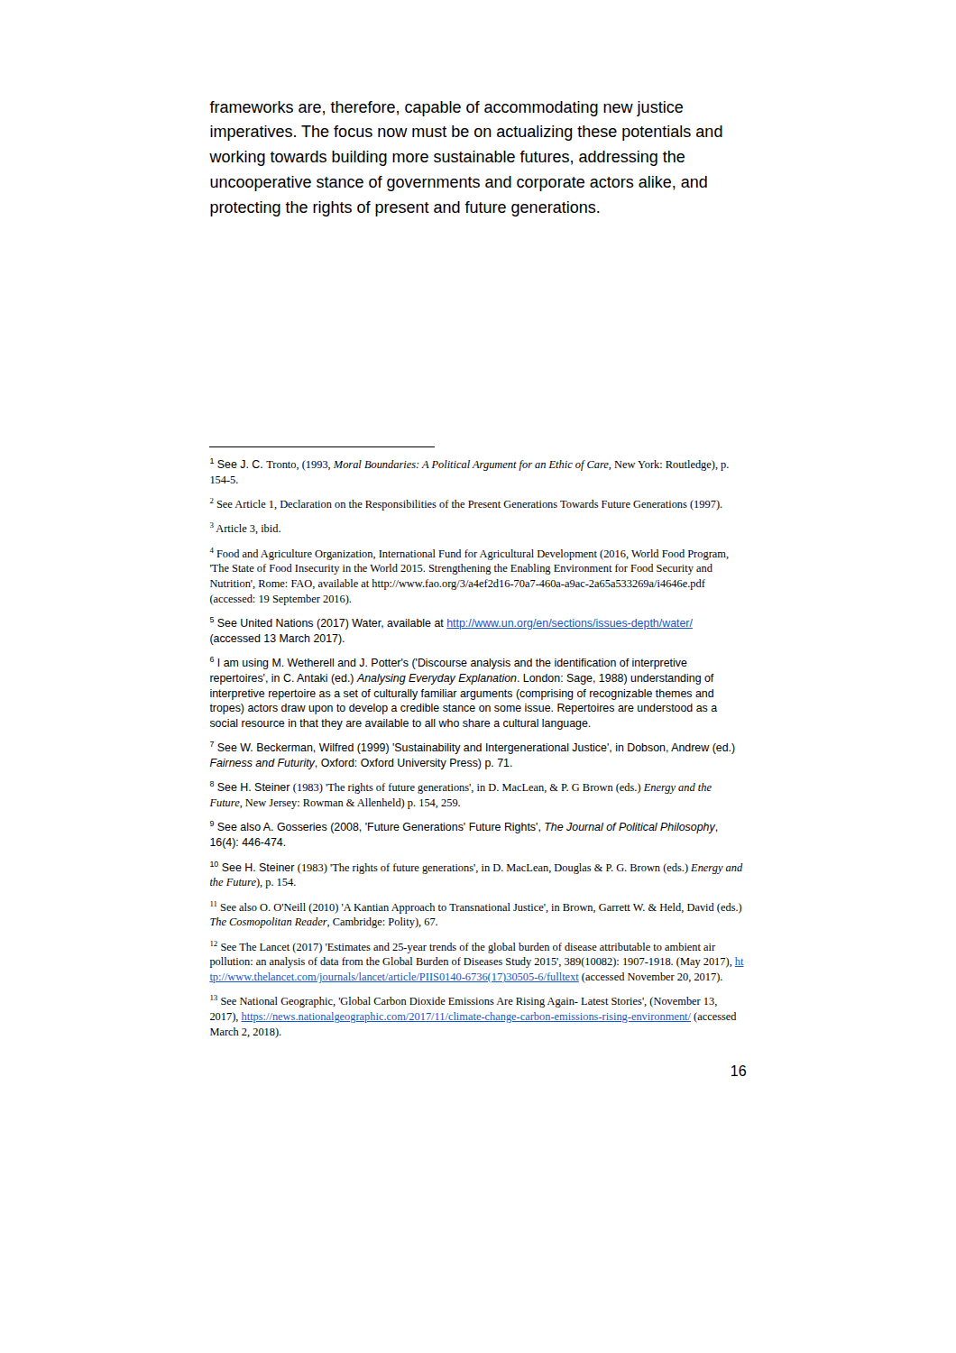frameworks are, therefore, capable of accommodating new justice imperatives. The focus now must be on actualizing these potentials and working towards building more sustainable futures, addressing the uncooperative stance of governments and corporate actors alike, and protecting the rights of present and future generations.
1 See J. C. Tronto, (1993, Moral Boundaries: A Political Argument for an Ethic of Care, New York: Routledge), p. 154-5.
2 See Article 1, Declaration on the Responsibilities of the Present Generations Towards Future Generations (1997).
3 Article 3, ibid.
4 Food and Agriculture Organization, International Fund for Agricultural Development (2016, World Food Program, 'The State of Food Insecurity in the World 2015. Strengthening the Enabling Environment for Food Security and Nutrition', Rome: FAO, available at http://www.fao.org/3/a4ef2d16-70a7-460a-a9ac-2a65a533269a/i4646e.pdf (accessed: 19 September 2016).
5 See United Nations (2017) Water, available at http://www.un.org/en/sections/issues-depth/water/ (accessed 13 March 2017).
6 I am using M. Wetherell and J. Potter's ('Discourse analysis and the identification of interpretive repertoires', in C. Antaki (ed.) Analysing Everyday Explanation. London: Sage, 1988) understanding of interpretive repertoire as a set of culturally familiar arguments (comprising of recognizable themes and tropes) actors draw upon to develop a credible stance on some issue. Repertoires are understood as a social resource in that they are available to all who share a cultural language.
7 See W. Beckerman, Wilfred (1999) 'Sustainability and Intergenerational Justice', in Dobson, Andrew (ed.) Fairness and Futurity, Oxford: Oxford University Press) p. 71.
8 See H. Steiner (1983) 'The rights of future generations', in D. MacLean, & P. G Brown (eds.) Energy and the Future, New Jersey: Rowman & Allenheld) p. 154, 259.
9 See also A. Gosseries (2008, 'Future Generations' Future Rights', The Journal of Political Philosophy, 16(4): 446-474.
10 See H. Steiner (1983) 'The rights of future generations', in D. MacLean, Douglas & P. G. Brown (eds.) Energy and the Future), p. 154.
11 See also O. O'Neill (2010) 'A Kantian Approach to Transnational Justice', in Brown, Garrett W. & Held, David (eds.) The Cosmopolitan Reader, Cambridge: Polity), 67.
12 See The Lancet (2017) 'Estimates and 25-year trends of the global burden of disease attributable to ambient air pollution: an analysis of data from the Global Burden of Diseases Study 2015', 389(10082): 1907-1918. (May 2017), http://www.thelancet.com/journals/lancet/article/PIIS0140-6736(17)30505-6/fulltext (accessed November 20, 2017).
13 See National Geographic, 'Global Carbon Dioxide Emissions Are Rising Again- Latest Stories', (November 13, 2017), https://news.nationalgeographic.com/2017/11/climate-change-carbon-emissions-rising-environment/ (accessed March 2, 2018).
16